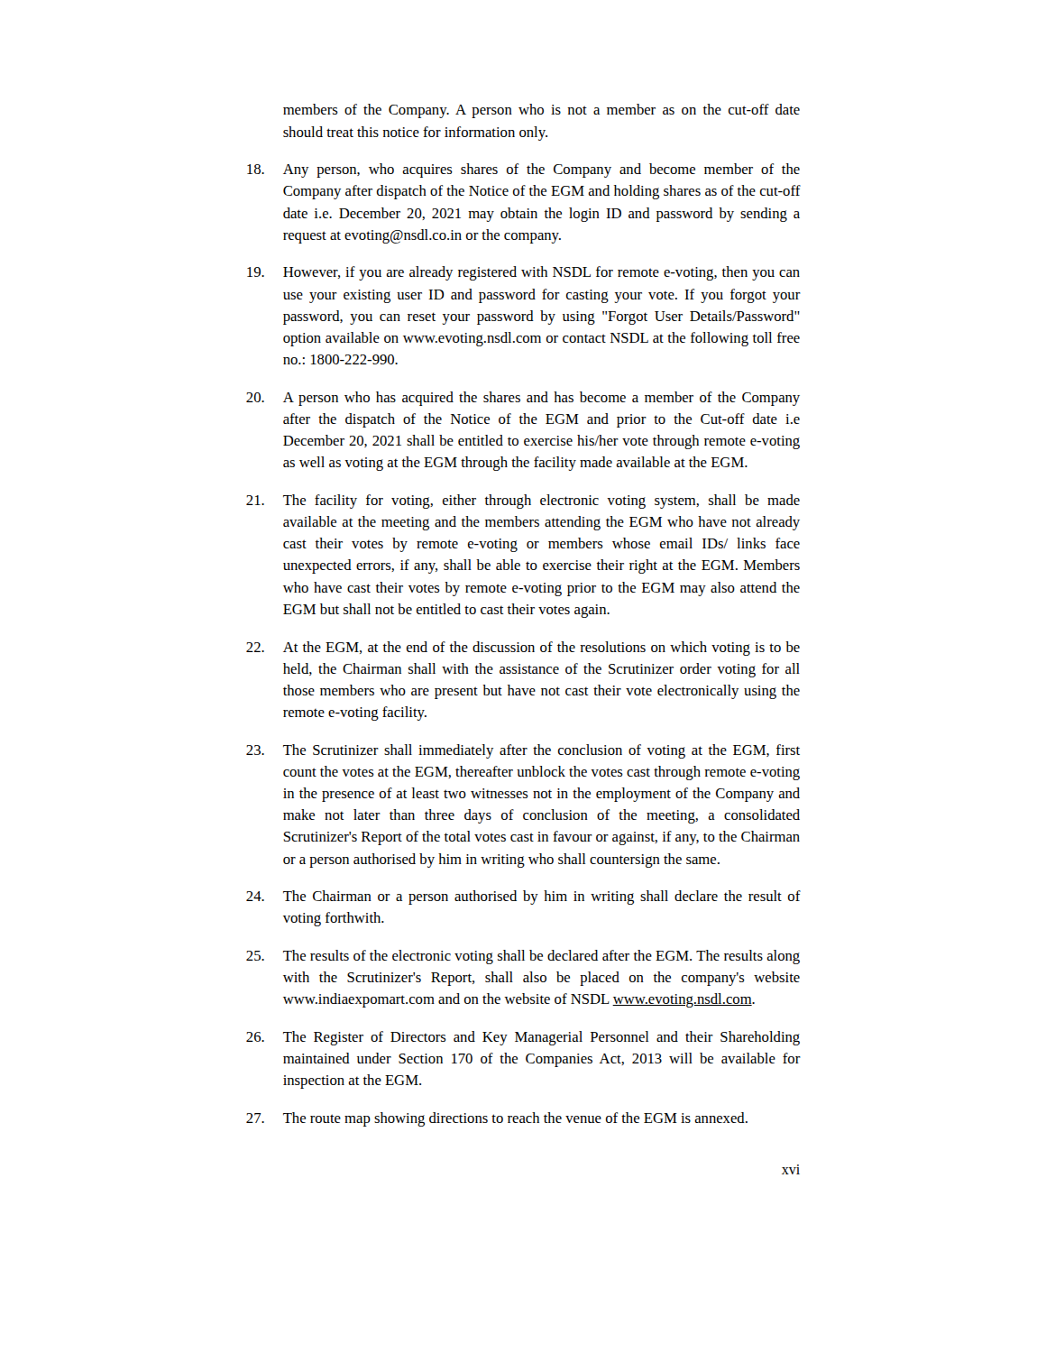members of the Company. A person who is not a member as on the cut-off date should treat this notice for information only.
Any person, who acquires shares of the Company and become member of the Company after dispatch of the Notice of the EGM and holding shares as of the cut-off date i.e. December 20, 2021 may obtain the login ID and password by sending a request at evoting@nsdl.co.in or the company.
However, if you are already registered with NSDL for remote e-voting, then you can use your existing user ID and password for casting your vote. If you forgot your password, you can reset your password by using "Forgot User Details/Password" option available on www.evoting.nsdl.com or contact NSDL at the following toll free no.: 1800-222-990.
A person who has acquired the shares and has become a member of the Company after the dispatch of the Notice of the EGM and prior to the Cut-off date i.e December 20, 2021 shall be entitled to exercise his/her vote through remote e-voting as well as voting at the EGM through the facility made available at the EGM.
The facility for voting, either through electronic voting system, shall be made available at the meeting and the members attending the EGM who have not already cast their votes by remote e-voting or members whose email IDs/ links face unexpected errors, if any, shall be able to exercise their right at the EGM. Members who have cast their votes by remote e-voting prior to the EGM may also attend the EGM but shall not be entitled to cast their votes again.
At the EGM, at the end of the discussion of the resolutions on which voting is to be held, the Chairman shall with the assistance of the Scrutinizer order voting for all those members who are present but have not cast their vote electronically using the remote e-voting facility.
The Scrutinizer shall immediately after the conclusion of voting at the EGM, first count the votes at the EGM, thereafter unblock the votes cast through remote e-voting in the presence of at least two witnesses not in the employment of the Company and make not later than three days of conclusion of the meeting, a consolidated Scrutinizer's Report of the total votes cast in favour or against, if any, to the Chairman or a person authorised by him in writing who shall countersign the same.
The Chairman or a person authorised by him in writing shall declare the result of voting forthwith.
The results of the electronic voting shall be declared after the EGM. The results along with the Scrutinizer's Report, shall also be placed on the company's website www.indiaexpomart.com and on the website of NSDL www.evoting.nsdl.com.
The Register of Directors and Key Managerial Personnel and their Shareholding maintained under Section 170 of the Companies Act, 2013 will be available for inspection at the EGM.
The route map showing directions to reach the venue of the EGM is annexed.
xvi